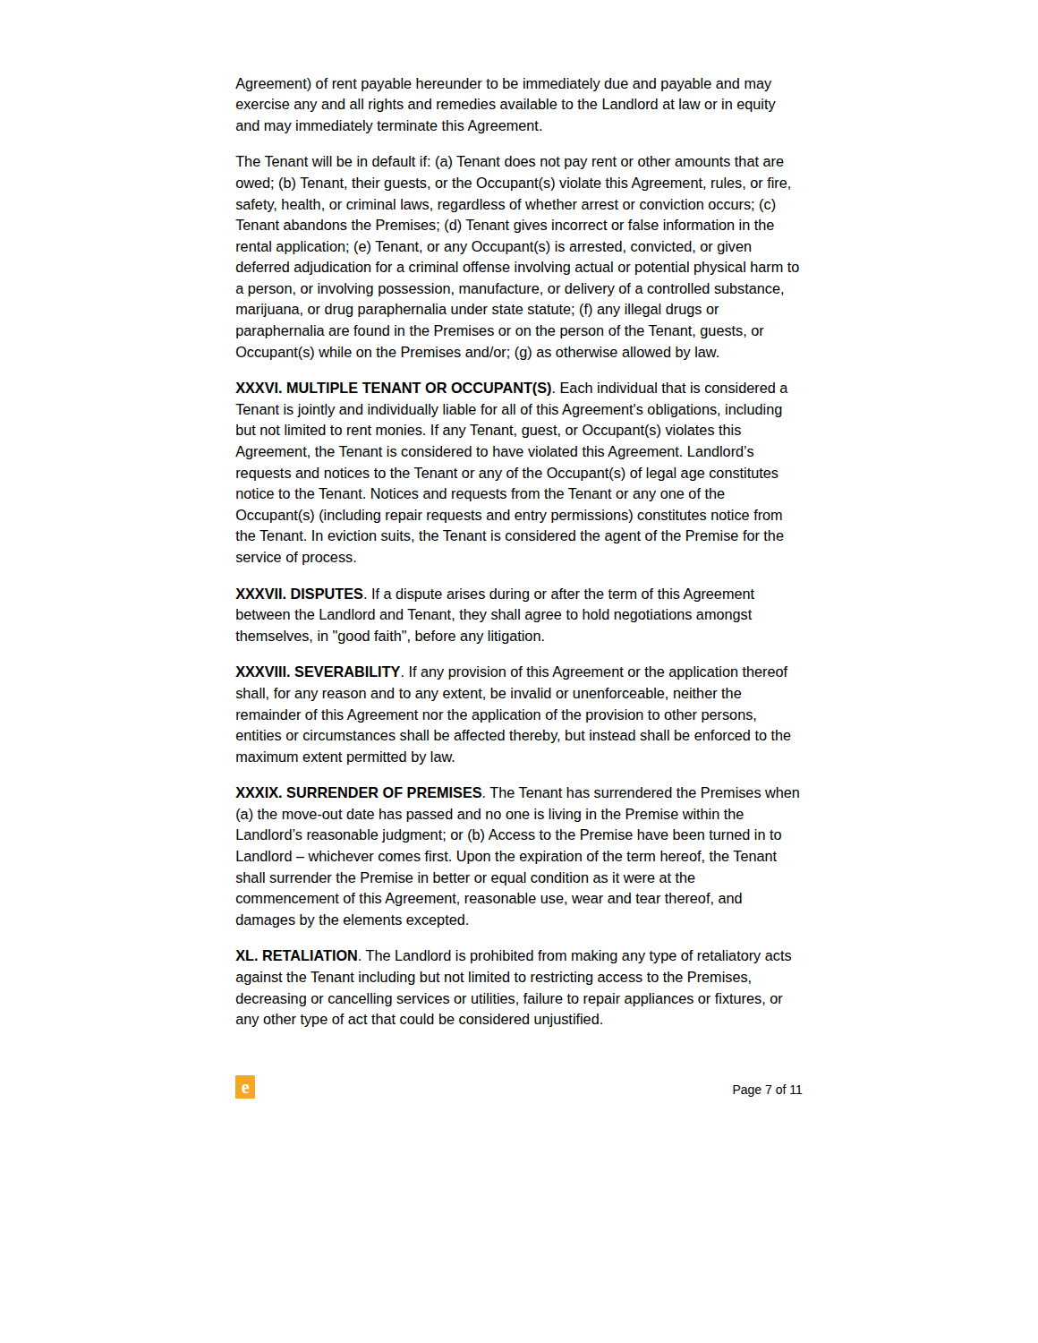Agreement) of rent payable hereunder to be immediately due and payable and may exercise any and all rights and remedies available to the Landlord at law or in equity and may immediately terminate this Agreement.
The Tenant will be in default if: (a) Tenant does not pay rent or other amounts that are owed; (b) Tenant, their guests, or the Occupant(s) violate this Agreement, rules, or fire, safety, health, or criminal laws, regardless of whether arrest or conviction occurs; (c) Tenant abandons the Premises; (d) Tenant gives incorrect or false information in the rental application; (e) Tenant, or any Occupant(s) is arrested, convicted, or given deferred adjudication for a criminal offense involving actual or potential physical harm to a person, or involving possession, manufacture, or delivery of a controlled substance, marijuana, or drug paraphernalia under state statute; (f) any illegal drugs or paraphernalia are found in the Premises or on the person of the Tenant, guests, or Occupant(s) while on the Premises and/or; (g) as otherwise allowed by law.
XXXVI. MULTIPLE TENANT OR OCCUPANT(S). Each individual that is considered a Tenant is jointly and individually liable for all of this Agreement's obligations, including but not limited to rent monies. If any Tenant, guest, or Occupant(s) violates this Agreement, the Tenant is considered to have violated this Agreement. Landlord’s requests and notices to the Tenant or any of the Occupant(s) of legal age constitutes notice to the Tenant. Notices and requests from the Tenant or any one of the Occupant(s) (including repair requests and entry permissions) constitutes notice from the Tenant. In eviction suits, the Tenant is considered the agent of the Premise for the service of process.
XXXVII. DISPUTES. If a dispute arises during or after the term of this Agreement between the Landlord and Tenant, they shall agree to hold negotiations amongst themselves, in "good faith", before any litigation.
XXXVIII. SEVERABILITY. If any provision of this Agreement or the application thereof shall, for any reason and to any extent, be invalid or unenforceable, neither the remainder of this Agreement nor the application of the provision to other persons, entities or circumstances shall be affected thereby, but instead shall be enforced to the maximum extent permitted by law.
XXXIX. SURRENDER OF PREMISES. The Tenant has surrendered the Premises when (a) the move-out date has passed and no one is living in the Premise within the Landlord’s reasonable judgment; or (b) Access to the Premise have been turned in to Landlord – whichever comes first. Upon the expiration of the term hereof, the Tenant shall surrender the Premise in better or equal condition as it were at the commencement of this Agreement, reasonable use, wear and tear thereof, and damages by the elements excepted.
XL. RETALIATION. The Landlord is prohibited from making any type of retaliatory acts against the Tenant including but not limited to restricting access to the Premises, decreasing or cancelling services or utilities, failure to repair appliances or fixtures, or any other type of act that could be considered unjustified.
e
Page 7 of 11